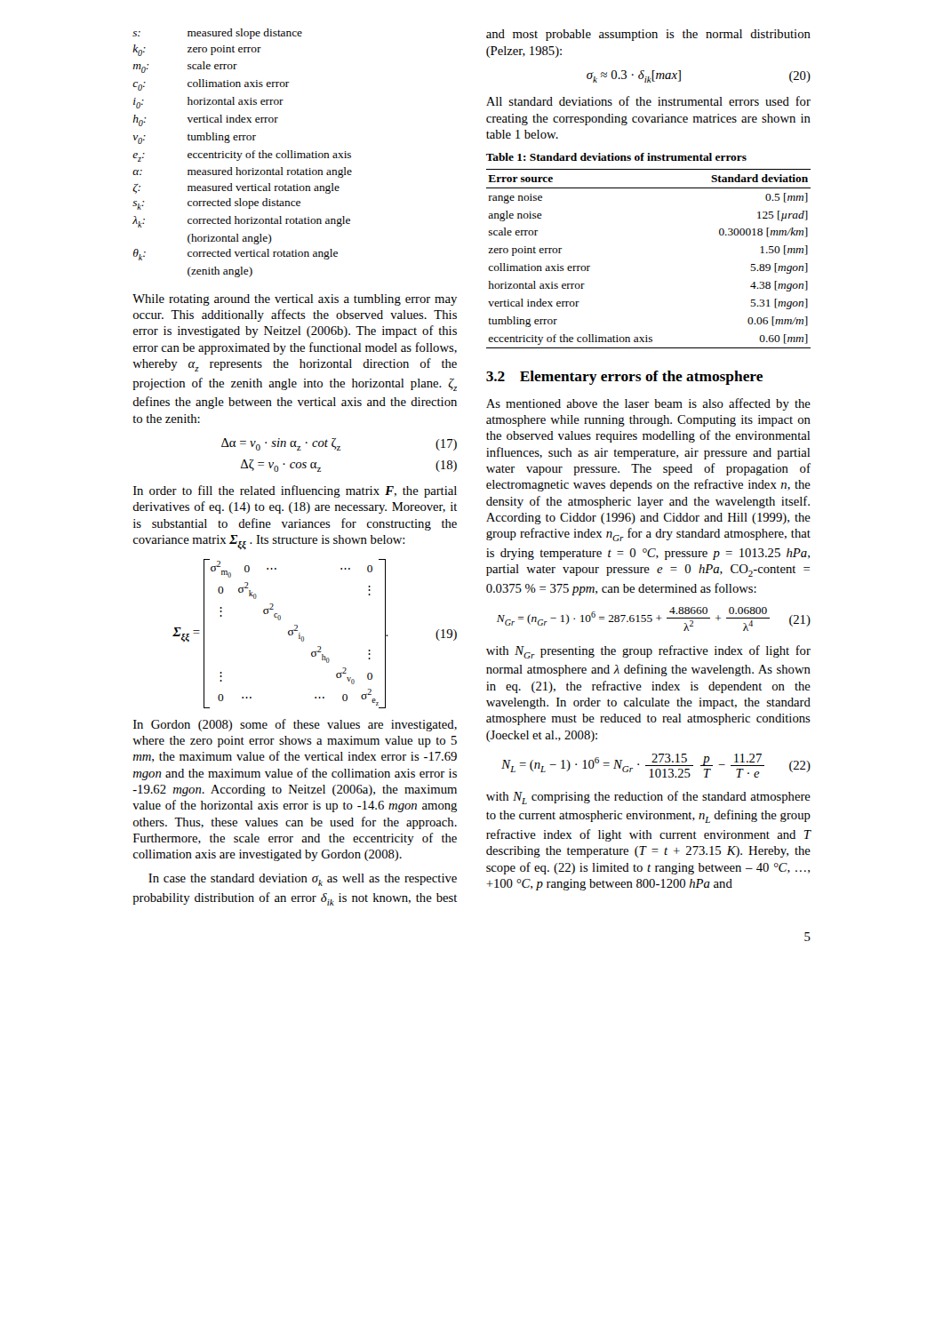s:
measured slope distance
k0:
zero point error
m0:
scale error
c0:
collimation axis error
i0:
horizontal axis error
h0:
vertical index error
v0:
tumbling error
ez:
eccentricity of the collimation axis
α:
measured horizontal rotation angle
ζ:
measured vertical rotation angle
sk:
corrected slope distance
λk:
corrected horizontal rotation angle
(horizontal angle)
θk:
corrected vertical rotation angle
(zenith angle)
While rotating around the vertical axis a tumbling error may occur. This additionally affects the observed values. This error is investigated by Neitzel (2006b). The impact of this error can be approximated by the functional model as follows, whereby αz represents the horizontal direction of the projection of the zenith angle into the horizontal plane. ζz defines the angle between the vertical axis and the direction to the zenith:
Δα = v0 · sin αz · cot ζz
(17)
Δζ = v0 · cos αz
(18)
In order to fill the related influencing matrix F, the partial derivatives of eq. (14) to eq. (18) are necessary. Moreover, it is substantial to define variances for constructing the covariance matrix Σξξ . Its structure is shown below:
Σξξ = σ2m00⋯ ⋯0 0 σ2k0 ⋮ ⋮ σ2c0 σ2i0 σ2h0 ⋮ ⋮ σ2v00 0⋯ ⋯0 σ2ez .
(19)
In Gordon (2008) some of these values are investigated, where the zero point error shows a maximum value up to 5 mm, the maximum value of the vertical index error is -17.69 mgon and the maximum value of the collimation axis error is -19.62 mgon. According to Neitzel (2006a), the maximum value of the horizontal axis error is up to -14.6 mgon among others. Thus, these values can be used for the approach. Furthermore, the scale error and the eccentricity of the collimation axis are investigated by Gordon (2008).
In case the standard deviation σk as well as the respective probability distribution of an error δik is not known, the best and most probable assumption is the normal distribution (Pelzer, 1985):
σk ≈ 0.3 · δik[max]
(20)
All standard deviations of the instrumental errors used for creating the corresponding covariance matrices are shown in table 1 below.
Table 1: Standard deviations of instrumental errors
| Error source | Standard deviation |
| --- | --- |
| range noise | 0.5 [ mm ] |
| angle noise | 125 [ µrad ] |
| scale error | 0.300018 [ mm/km ] |
| zero point error | 1.50 [ mm ] |
| collimation axis error | 5.89 [ mgon ] |
| horizontal axis error | 4.38 [ mgon ] |
| vertical index error | 5.31 [ mgon ] |
| tumbling error | 0.06 [ mm/m ] |
| eccentricity of the collimation axis | 0.60 [ mm ] |
3.2 Elementary errors of the atmosphere
As mentioned above the laser beam is also affected by the atmosphere while running through. Computing its impact on the observed values requires modelling of the environmental influences, such as air temperature, air pressure and partial water vapour pressure. The speed of propagation of electromagnetic waves depends on the refractive index n, the density of the atmospheric layer and the wavelength itself. According to Ciddor (1996) and Ciddor and Hill (1999), the group refractive index nGr for a dry standard atmosphere, that is drying temperature t = 0 °C, pressure p = 1013.25 hPa, partial water vapour pressure e = 0 hPa, CO2-content = 0.0375 % = 375 ppm, can be determined as follows:
NGr = (nGr − 1) · 106 = 287.6155 + 4.88660 λ2 + 0.06800 λ4
(21)
with NGr presenting the group refractive index of light for normal atmosphere and λ defining the wavelength. As shown in eq. (21), the refractive index is dependent on the wavelength. In order to calculate the impact, the standard atmosphere must be reduced to real atmospheric conditions (Joeckel et al., 2008):
NL = (nL − 1) · 106 = NGr · 273.151013.25 pT − 11.27 T · e
(22)
with NL comprising the reduction of the standard atmosphere to the current atmospheric environment, nL defining the group refractive index of light with current environment and T describing the temperature (T = t + 273.15 K). Hereby, the scope of eq. (22) is limited to t ranging between – 40 °C, …, +100 °C, p ranging between 800-1200 hPa and
5